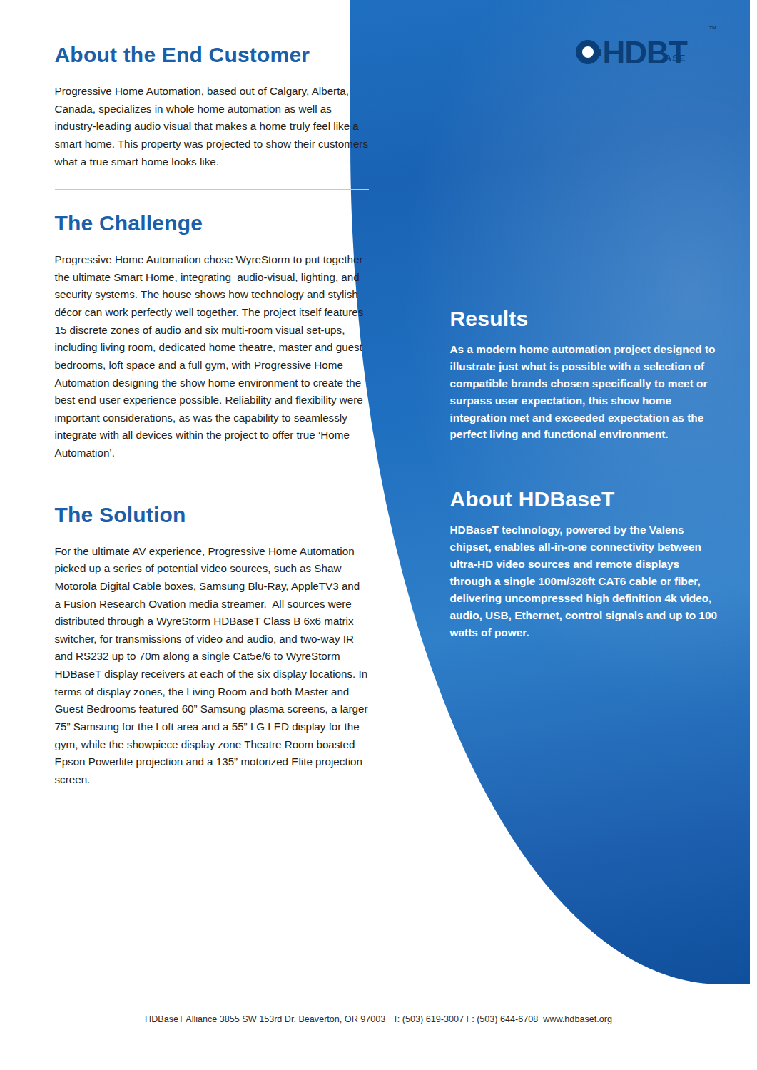HDBT ASE ™
About the End Customer
Progressive Home Automation, based out of Calgary, Alberta, Canada, specializes in whole home automation as well as industry-leading audio visual that makes a home truly feel like a smart home. This property was projected to show their customers what a true smart home looks like.
The Challenge
Progressive Home Automation chose WyreStorm to put together the ultimate Smart Home, integrating audio-visual, lighting, and security systems. The house shows how technology and stylish décor can work perfectly well together. The project itself features 15 discrete zones of audio and six multi-room visual set-ups, including living room, dedicated home theatre, master and guest bedrooms, loft space and a full gym, with Progressive Home Automation designing the show home environment to create the best end user experience possible. Reliability and flexibility were important considerations, as was the capability to seamlessly integrate with all devices within the project to offer true ‘Home Automation’.
The Solution
For the ultimate AV experience, Progressive Home Automation picked up a series of potential video sources, such as Shaw Motorola Digital Cable boxes, Samsung Blu-Ray, AppleTV3 and a Fusion Research Ovation media streamer. All sources were distributed through a WyreStorm HDBaseT Class B 6x6 matrix switcher, for transmissions of video and audio, and two-way IR and RS232 up to 70m along a single Cat5e/6 to WyreStorm HDBaseT display receivers at each of the six display locations. In terms of display zones, the Living Room and both Master and Guest Bedrooms featured 60” Samsung plasma screens, a larger 75” Samsung for the Loft area and a 55” LG LED display for the gym, while the showpiece display zone Theatre Room boasted Epson Powerlite projection and a 135” motorized Elite projection screen.
Results
As a modern home automation project designed to illustrate just what is possible with a selection of compatible brands chosen specifically to meet or surpass user expectation, this show home integration met and exceeded expectation as the perfect living and functional environment.
About HDBaseT
HDBaseT technology, powered by the Valens chipset, enables all-in-one connectivity between ultra-HD video sources and remote displays through a single 100m/328ft CAT6 cable or fiber, delivering uncompressed high definition 4k video, audio, USB, Ethernet, control signals and up to 100 watts of power.
HDBaseT Alliance 3855 SW 153rd Dr. Beaverton, OR 97003 T: (503) 619-3007 F: (503) 644-6708 www.hdbaset.org